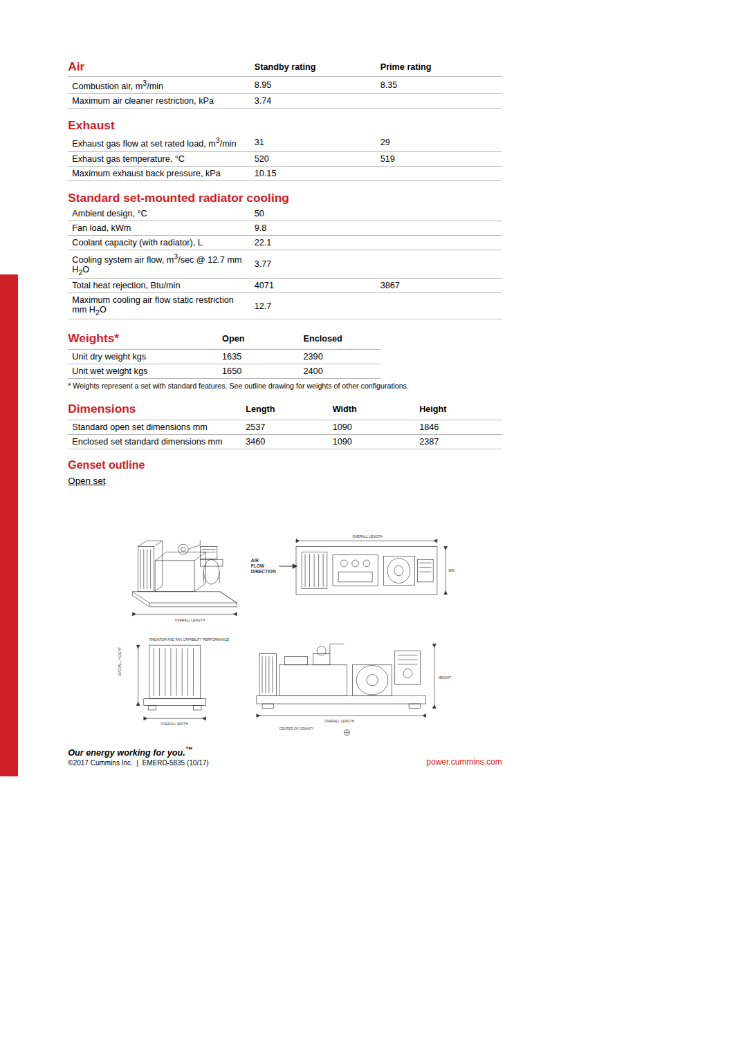| Air | Standby rating | Prime rating |
| Combustion air, m 3 /min | 8.95 | 8.35 |
| Maximum air cleaner restriction, kPa | 3.74 |
Exhaust
| Exhaust gas flow at set rated load, m 3 /min | 31 | 29 |
| Exhaust gas temperature, °C | 520 | 519 |
| Maximum exhaust back pressure, kPa | 10.15 |
Standard set-mounted radiator cooling
| Ambient design, °C | 50 |
| Fan load, kWm | 9.8 |
| Coolant capacity (with radiator), L | 22.1 |
| Cooling system air flow, m 3 /sec @ 12.7 mm H 2 O | 3.77 |
| Total heat rejection, Btu/min | 4071 | 3867 |
| Maximum cooling air flow static restriction mm H 2 O | 12.7 |
| Weights* | Open | Enclosed |
| Unit dry weight kgs | 1635 | 2390 |
| Unit wet weight kgs | 1650 | 2400 |
* Weights represent a set with standard features. See outline drawing for weights of other configurations.
| Dimensions | Length | Width | Height |
| Standard open set dimensions mm | 2537 | 1090 | 1846 |
| Enclosed set standard dimensions mm | 3460 | 1090 | 2387 |
Genset outline
Open set
OVERALL LENGTH AIR FLOW DIRECTION OVERALL LENGTH WIDTH OVERALL HEIGHT OVERALL WIDTH RADIATOR AND FAN CAPABILITY PERFORMANCE OVERALL LENGTH HEIGHT CENTER OF GRAVITY
Our energy working for you.™
©2017 Cummins Inc. | EMERD-5835 (10/17)
power.cummins.com